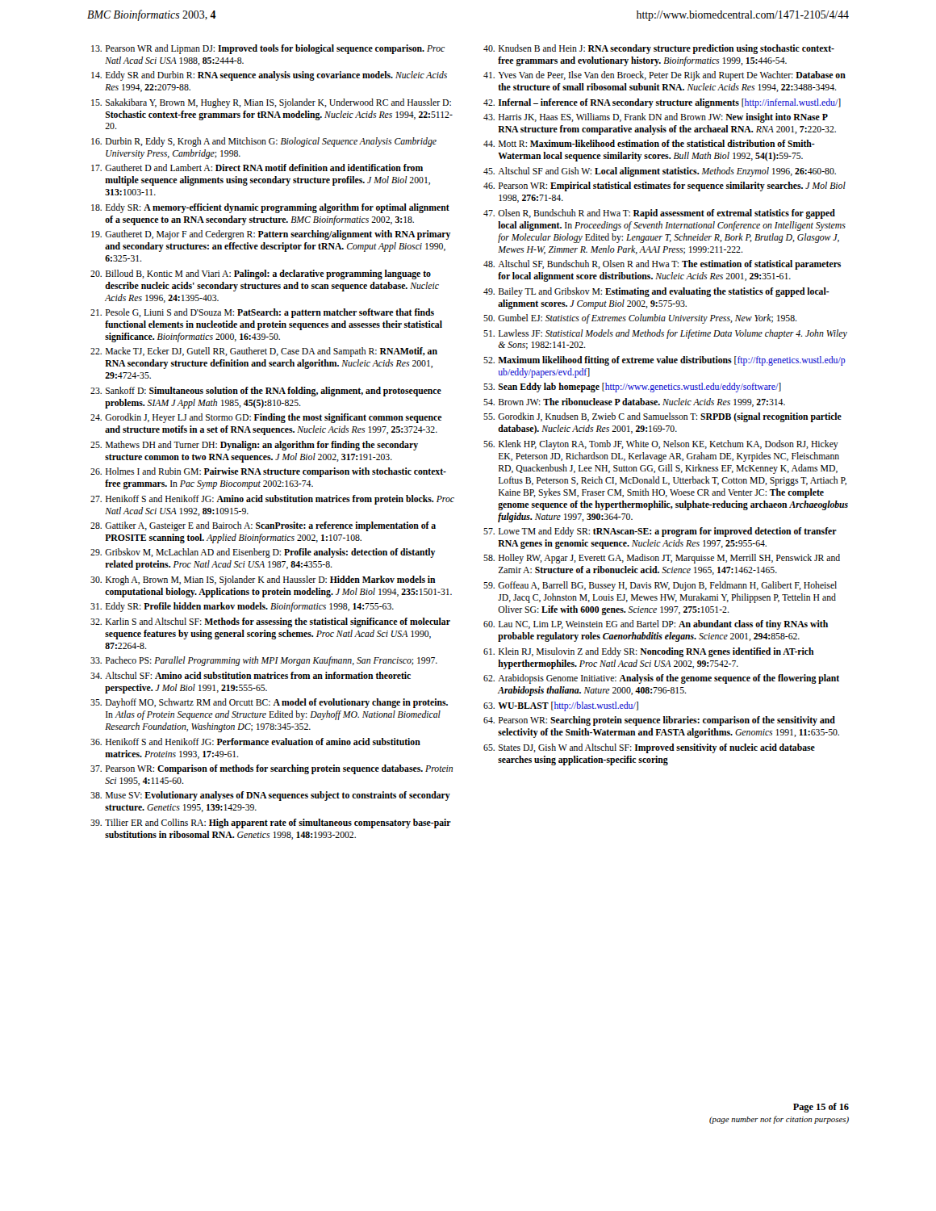BMC Bioinformatics 2003, 4
http://www.biomedcentral.com/1471-2105/4/44
Pearson WR and Lipman DJ: Improved tools for biological sequence comparison. Proc Natl Acad Sci USA 1988, 85: 2444-8.
Eddy SR and Durbin R: RNA sequence analysis using covariance models. Nucleic Acids Res 1994, 22: 2079-88.
Sakakibara Y, Brown M, Hughey R, Mian IS, Sjolander K, Underwood RC and Haussler D: Stochastic context-free grammars for tRNA modeling. Nucleic Acids Res 1994, 22: 5112-20.
Durbin R, Eddy S, Krogh A and Mitchison G: Biological Sequence Analysis Cambridge University Press, Cambridge; 1998.
Gautheret D and Lambert A: Direct RNA motif definition and identification from multiple sequence alignments using secondary structure profiles. J Mol Biol 2001, 313: 1003-11.
Eddy SR: A memory-efficient dynamic programming algorithm for optimal alignment of a sequence to an RNA secondary structure. BMC Bioinformatics 2002, 3: 18.
Gautheret D, Major F and Cedergren R: Pattern searching/alignment with RNA primary and secondary structures: an effective descriptor for tRNA. Comput Appl Biosci 1990, 6: 325-31.
Billoud B, Kontic M and Viari A: Palingol: a declarative programming language to describe nucleic acids' secondary structures and to scan sequence database. Nucleic Acids Res 1996, 24: 1395-403.
Pesole G, Liuni S and D'Souza M: PatSearch: a pattern matcher software that finds functional elements in nucleotide and protein sequences and assesses their statistical significance. Bioinformatics 2000, 16: 439-50.
Macke TJ, Ecker DJ, Gutell RR, Gautheret D, Case DA and Sampath R: RNAMotif, an RNA secondary structure definition and search algorithm. Nucleic Acids Res 2001, 29: 4724-35.
Sankoff D: Simultaneous solution of the RNA folding, alignment, and protosequence problems. SIAM J Appl Math 1985, 45(5): 810-825.
Gorodkin J, Heyer LJ and Stormo GD: Finding the most significant common sequence and structure motifs in a set of RNA sequences. Nucleic Acids Res 1997, 25: 3724-32.
Mathews DH and Turner DH: Dynalign: an algorithm for finding the secondary structure common to two RNA sequences. J Mol Biol 2002, 317: 191-203.
Holmes I and Rubin GM: Pairwise RNA structure comparison with stochastic context-free grammars. In Pac Symp Biocomput 2002:163-74.
Henikoff S and Henikoff JG: Amino acid substitution matrices from protein blocks. Proc Natl Acad Sci USA 1992, 89: 10915-9.
Gattiker A, Gasteiger E and Bairoch A: ScanProsite: a reference implementation of a PROSITE scanning tool. Applied Bioinformatics 2002, 1: 107-108.
Gribskov M, McLachlan AD and Eisenberg D: Profile analysis: detection of distantly related proteins. Proc Natl Acad Sci USA 1987, 84: 4355-8.
Krogh A, Brown M, Mian IS, Sjolander K and Haussler D: Hidden Markov models in computational biology. Applications to protein modeling. J Mol Biol 1994, 235: 1501-31.
Eddy SR: Profile hidden markov models. Bioinformatics 1998, 14: 755-63.
Karlin S and Altschul SF: Methods for assessing the statistical significance of molecular sequence features by using general scoring schemes. Proc Natl Acad Sci USA 1990, 87: 2264-8.
Pacheco PS: Parallel Programming with MPI Morgan Kaufmann, San Francisco; 1997.
Altschul SF: Amino acid substitution matrices from an information theoretic perspective. J Mol Biol 1991, 219: 555-65.
Dayhoff MO, Schwartz RM and Orcutt BC: A model of evolutionary change in proteins. In Atlas of Protein Sequence and Structure Edited by: Dayhoff MO. National Biomedical Research Foundation, Washington DC; 1978:345-352.
Henikoff S and Henikoff JG: Performance evaluation of amino acid substitution matrices. Proteins 1993, 17: 49-61.
Pearson WR: Comparison of methods for searching protein sequence databases. Protein Sci 1995, 4: 1145-60.
Muse SV: Evolutionary analyses of DNA sequences subject to constraints of secondary structure. Genetics 1995, 139: 1429-39.
Tillier ER and Collins RA: High apparent rate of simultaneous compensatory base-pair substitutions in ribosomal RNA. Genetics 1998, 148: 1993-2002.
Knudsen B and Hein J: RNA secondary structure prediction using stochastic context-free grammars and evolutionary history. Bioinformatics 1999, 15: 446-54.
Yves Van de Peer, Ilse Van den Broeck, Peter De Rijk and Rupert De Wachter: Database on the structure of small ribosomal subunit RNA. Nucleic Acids Res 1994, 22: 3488-3494.
Infernal – inference of RNA secondary structure alignments [http://infernal.wustl.edu/]
Harris JK, Haas ES, Williams D, Frank DN and Brown JW: New insight into RNase P RNA structure from comparative analysis of the archaeal RNA. RNA 2001, 7: 220-32.
Mott R: Maximum-likelihood estimation of the statistical distribution of Smith-Waterman local sequence similarity scores. Bull Math Biol 1992, 54(1): 59-75.
Altschul SF and Gish W: Local alignment statistics. Methods Enzymol 1996, 26: 460-80.
Pearson WR: Empirical statistical estimates for sequence similarity searches. J Mol Biol 1998, 276: 71-84.
Olsen R, Bundschuh R and Hwa T: Rapid assessment of extremal statistics for gapped local alignment. In Proceedings of Seventh International Conference on Intelligent Systems for Molecular Biology Edited by: Lengauer T, Schneider R, Bork P, Brutlag D, Glasgow J, Mewes H-W, Zimmer R. Menlo Park, AAAI Press; 1999:211-222.
Altschul SF, Bundschuh R, Olsen R and Hwa T: The estimation of statistical parameters for local alignment score distributions. Nucleic Acids Res 2001, 29: 351-61.
Bailey TL and Gribskov M: Estimating and evaluating the statistics of gapped local-alignment scores. J Comput Biol 2002, 9: 575-93.
Gumbel EJ: Statistics of Extremes Columbia University Press, New York; 1958.
Lawless JF: Statistical Models and Methods for Lifetime Data Volume chapter 4. John Wiley & Sons; 1982:141-202.
Maximum likelihood fitting of extreme value distributions [ftp://ftp.genetics.wustl.edu/pub/eddy/papers/evd.pdf]
Sean Eddy lab homepage [http://www.genetics.wustl.edu/eddy/software/]
Brown JW: The ribonuclease P database. Nucleic Acids Res 1999, 27: 314.
Gorodkin J, Knudsen B, Zwieb C and Samuelsson T: SRPDB (signal recognition particle database). Nucleic Acids Res 2001, 29: 169-70.
Klenk HP, Clayton RA, Tomb JF, White O, Nelson KE, Ketchum KA, Dodson RJ, Hickey EK, Peterson JD, Richardson DL, Kerlavage AR, Graham DE, Kyrpides NC, Fleischmann RD, Quackenbush J, Lee NH, Sutton GG, Gill S, Kirkness EF, McKenney K, Adams MD, Loftus B, Peterson S, Reich CI, McDonald L, Utterback T, Cotton MD, Spriggs T, Artiach P, Kaine BP, Sykes SM, Fraser CM, Smith HO, Woese CR and Venter JC: The complete genome sequence of the hyperthermophilic, sulphate-reducing archaeon Archaeoglobus fulgidus. Nature 1997, 390: 364-70.
Lowe TM and Eddy SR: tRNAscan-SE: a program for improved detection of transfer RNA genes in genomic sequence. Nucleic Acids Res 1997, 25: 955-64.
Holley RW, Apgar J, Everett GA, Madison JT, Marquisse M, Merrill SH, Penswick JR and Zamir A: Structure of a ribonucleic acid. Science 1965, 147: 1462-1465.
Goffeau A, Barrell BG, Bussey H, Davis RW, Dujon B, Feldmann H, Galibert F, Hoheisel JD, Jacq C, Johnston M, Louis EJ, Mewes HW, Murakami Y, Philippsen P, Tettelin H and Oliver SG: Life with 6000 genes. Science 1997, 275: 1051-2.
Lau NC, Lim LP, Weinstein EG and Bartel DP: An abundant class of tiny RNAs with probable regulatory roles Caenorhabditis elegans. Science 2001, 294: 858-62.
Klein RJ, Misulovin Z and Eddy SR: Noncoding RNA genes identified in AT-rich hyperthermophiles. Proc Natl Acad Sci USA 2002, 99: 7542-7.
Arabidopsis Genome Initiative: Analysis of the genome sequence of the flowering plant Arabidopsis thaliana. Nature 2000, 408: 796-815.
WU-BLAST [http://blast.wustl.edu/]
Pearson WR: Searching protein sequence libraries: comparison of the sensitivity and selectivity of the Smith-Waterman and FASTA algorithms. Genomics 1991, 11: 635-50.
States DJ, Gish W and Altschul SF: Improved sensitivity of nucleic acid database searches using application-specific scoring
Page 15 of 16
(page number not for citation purposes)